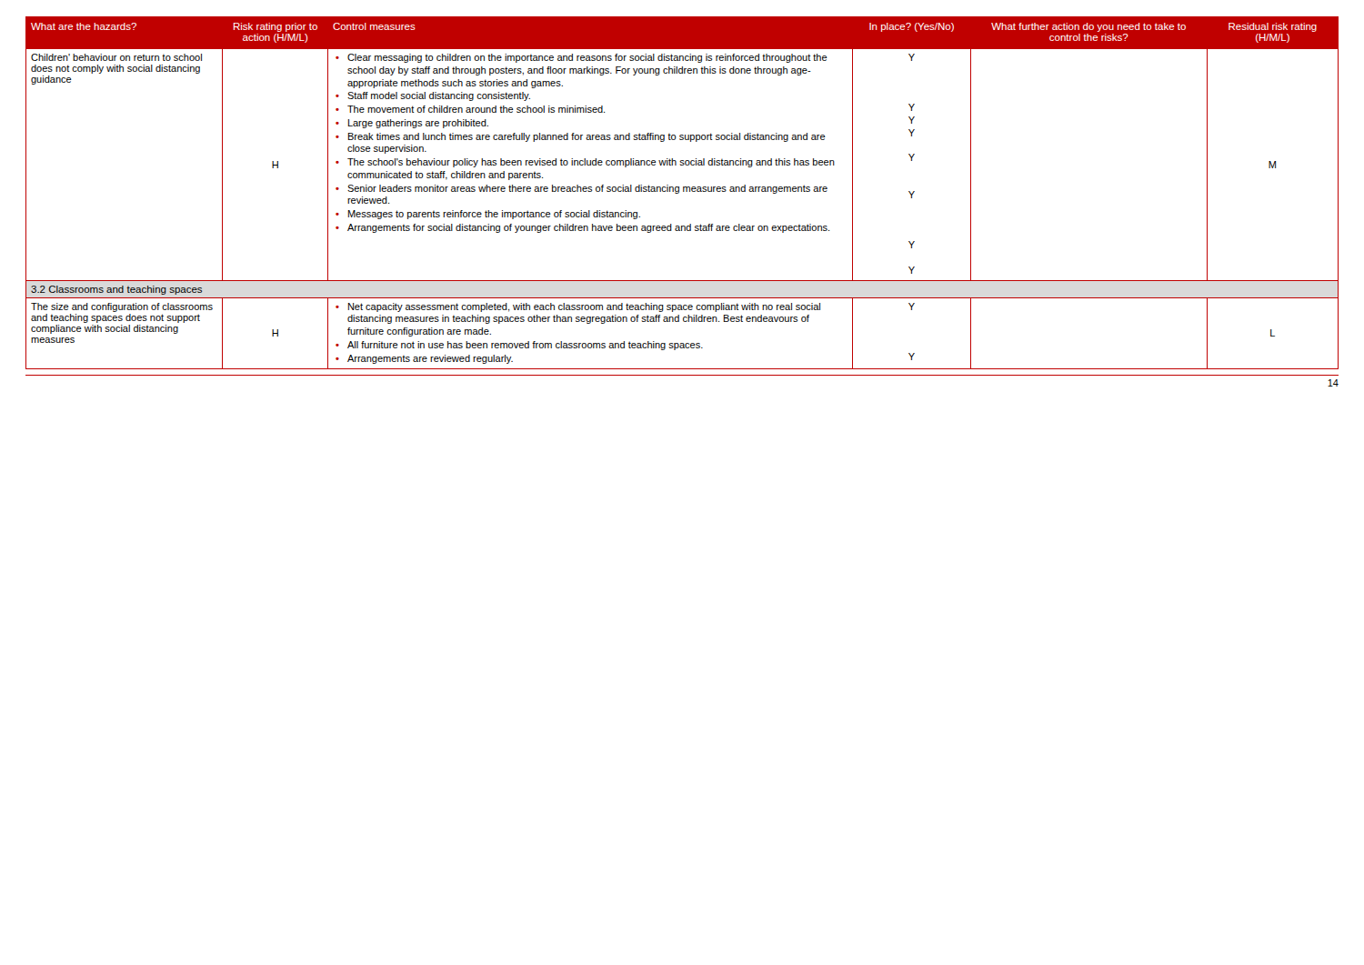| What are the hazards? | Risk rating prior to action (H/M/L) | Control measures | In place? (Yes/No) | What further action do you need to take to control the risks? | Residual risk rating (H/M/L) |
| --- | --- | --- | --- | --- | --- |
| Children' behaviour on return to school does not comply with social distancing guidance | H | Clear messaging to children on the importance and reasons for social distancing is reinforced throughout the school day by staff and through posters, and floor markings. For young children this is done through age-appropriate methods such as stories and games. Staff model social distancing consistently. The movement of children around the school is minimised. Large gatherings are prohibited. Break times and lunch times are carefully planned for areas and staffing to support social distancing and are close supervision. The school's behaviour policy has been revised to include compliance with social distancing and this has been communicated to staff, children and parents. Senior leaders monitor areas where there are breaches of social distancing measures and arrangements are reviewed. Messages to parents reinforce the importance of social distancing. Arrangements for social distancing of younger children have been agreed and staff are clear on expectations. | Y Y Y Y Y Y Y Y | | M |
| 3.2 Classrooms and teaching spaces |
| The size and configuration of classrooms and teaching spaces does not support compliance with social distancing measures | H | Net capacity assessment completed, with each classroom and teaching space compliant with no real social distancing measures in teaching spaces other than segregation of staff and children. Best endeavours of furniture configuration are made. All furniture not in use has been removed from classrooms and teaching spaces. Arrangements are reviewed regularly. | Y Y | | L |
14